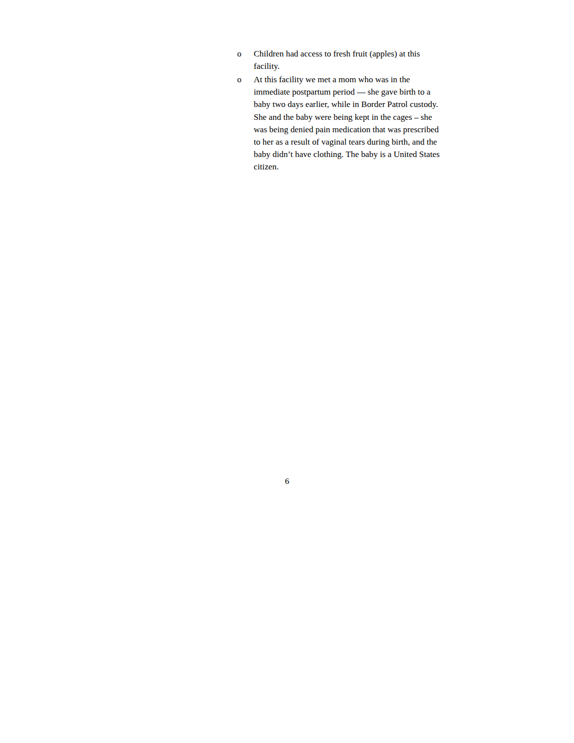o Children had access to fresh fruit (apples) at this facility.
o At this facility we met a mom who was in the immediate postpartum period — she gave birth to a baby two days earlier, while in Border Patrol custody. She and the baby were being kept in the cages – she was being denied pain medication that was prescribed to her as a result of vaginal tears during birth, and the baby didn’t have clothing. The baby is a United States citizen.
6